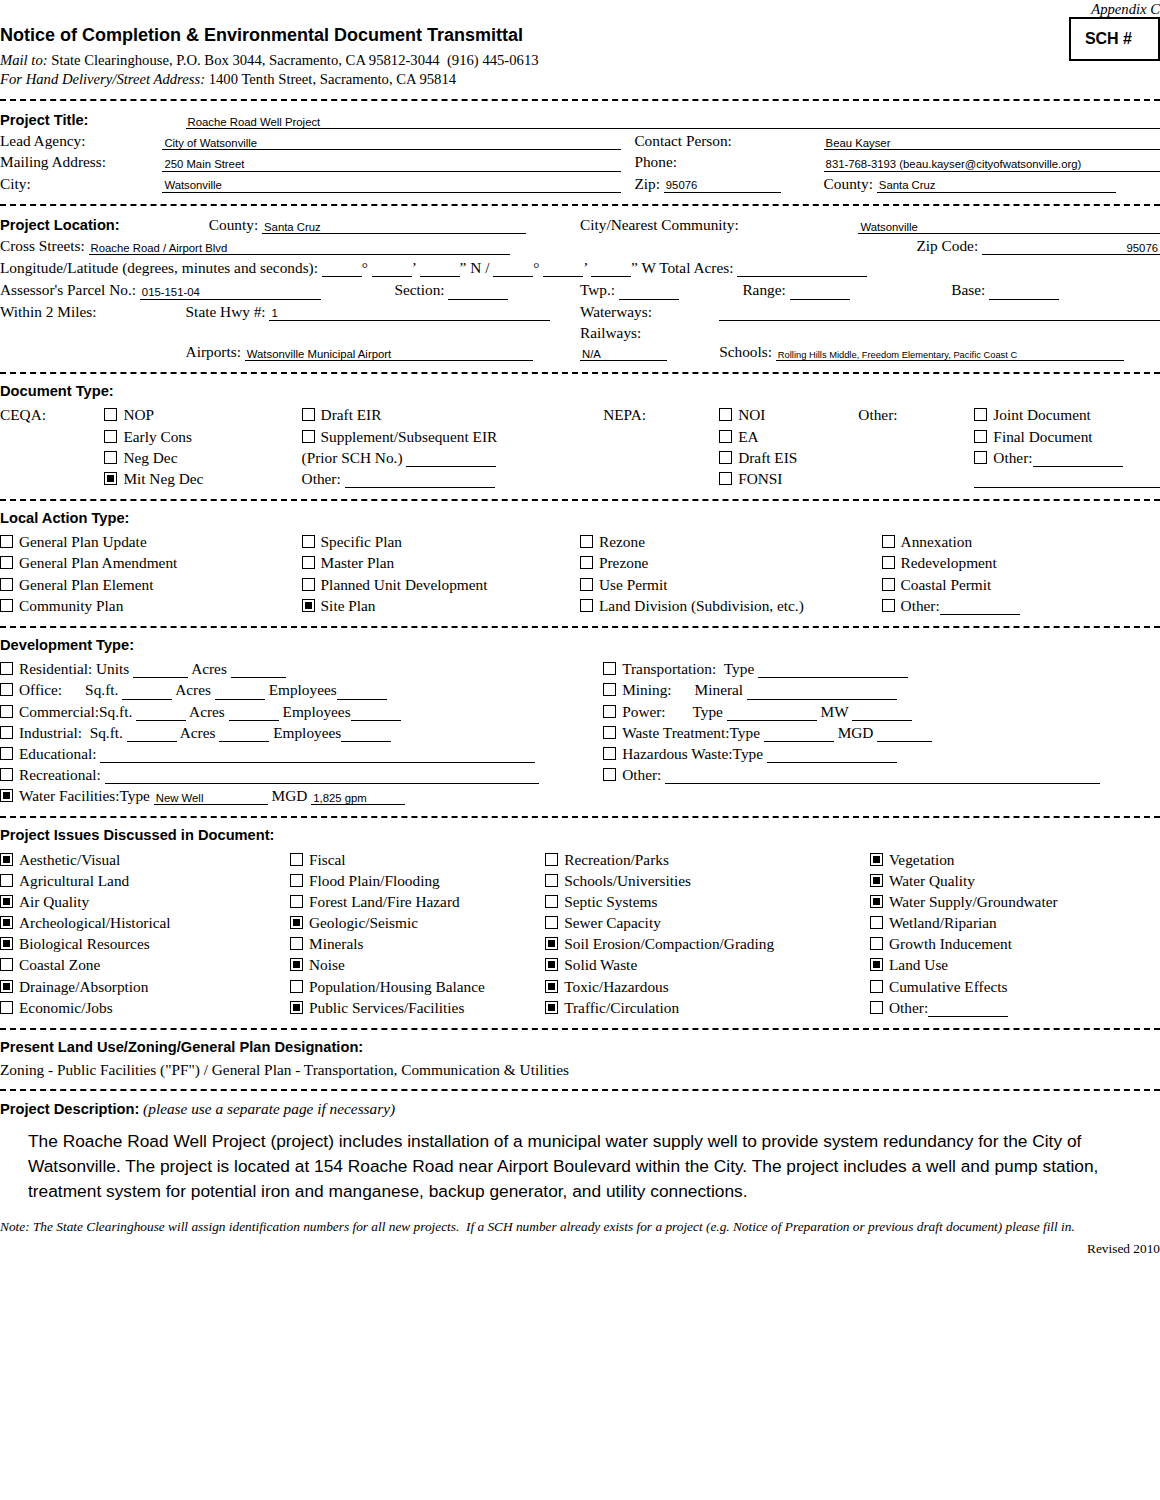Appendix C
Notice of Completion & Environmental Document Transmittal
SCH #
Mail to: State Clearinghouse, P.O. Box 3044, Sacramento, CA 95812-3044 (916) 445-0613
For Hand Delivery/Street Address: 1400 Tenth Street, Sacramento, CA 95814
| Project Title: | Roache Road Well Project |
| Lead Agency: | City of Watsonville | Contact Person: | Beau Kayser |
| Mailing Address: | 250 Main Street | Phone: | 831-768-3193 (beau.kayser@cityofwatsonville.org) |
| City: | Watsonville | Zip: 95076 | County: Santa Cruz |
| Project Location: | County: Santa Cruz | City/Nearest Community: | Watsonville |
| Cross Streets: Roache Road / Airport Blvd | Zip Code: 95076 |
Longitude/Latitude (degrees, minutes and seconds): ° ’ ” N / ° ’ ” W Total Acres:
| Assessor's Parcel No.: 015-151-04 | Section: | Twp.: | Range: | Base: |
| Within 2 Miles: | State Hwy #: 1 | Waterways: | |
| | Airports: Watsonville Municipal Airport | Railways: N/A | Schools: Rolling Hills Middle, Freedom Elementary, Pacific Coast C |
Document Type:
| CEQA: | NOP | Draft EIR | NEPA: | NOI | Other: | Joint Document |
| | Early Cons | Supplement/Subsequent EIR | | EA | | Final Document |
| | Neg Dec | (Prior SCH No.) | | Draft EIS | | Other: |
| | Mit Neg Dec | Other: | | FONSI | | |
Local Action Type:
| General Plan Update | Specific Plan | Rezone | Annexation |
| General Plan Amendment | Master Plan | Prezone | Redevelopment |
| General Plan Element | Planned Unit Development | Use Permit | Coastal Permit |
| Community Plan | Site Plan | Land Division (Subdivision, etc.) | Other: |
Development Type:
| Residential: Units Acres | Transportation: Type |
| Office: Sq.ft. Acres Employees | Mining: Mineral |
| Commercial:Sq.ft. Acres Employees | Power: Type MW |
| Industrial: Sq.ft. Acres Employees | Waste Treatment:Type MGD |
| Educational: | Hazardous Waste:Type |
| Recreational: | Other: |
| Water Facilities:Type New Well MGD 1,825 gpm | |
Project Issues Discussed in Document:
| Aesthetic/Visual | Fiscal | Recreation/Parks | Vegetation |
| Agricultural Land | Flood Plain/Flooding | Schools/Universities | Water Quality |
| Air Quality | Forest Land/Fire Hazard | Septic Systems | Water Supply/Groundwater |
| Archeological/Historical | Geologic/Seismic | Sewer Capacity | Wetland/Riparian |
| Biological Resources | Minerals | Soil Erosion/Compaction/Grading | Growth Inducement |
| Coastal Zone | Noise | Solid Waste | Land Use |
| Drainage/Absorption | Population/Housing Balance | Toxic/Hazardous | Cumulative Effects |
| Economic/Jobs | Public Services/Facilities | Traffic/Circulation | Other: |
Present Land Use/Zoning/General Plan Designation:
Zoning - Public Facilities ("PF") / General Plan - Transportation, Communication & Utilities
Project Description: (please use a separate page if necessary)
The Roache Road Well Project (project) includes installation of a municipal water supply well to provide system redundancy for the City of Watsonville. The project is located at 154 Roache Road near Airport Boulevard within the City. The project includes a well and pump station, treatment system for potential iron and manganese, backup generator, and utility connections.
Note: The State Clearinghouse will assign identification numbers for all new projects. If a SCH number already exists for a project (e.g. Notice of Preparation or previous draft document) please fill in.
Revised 2010